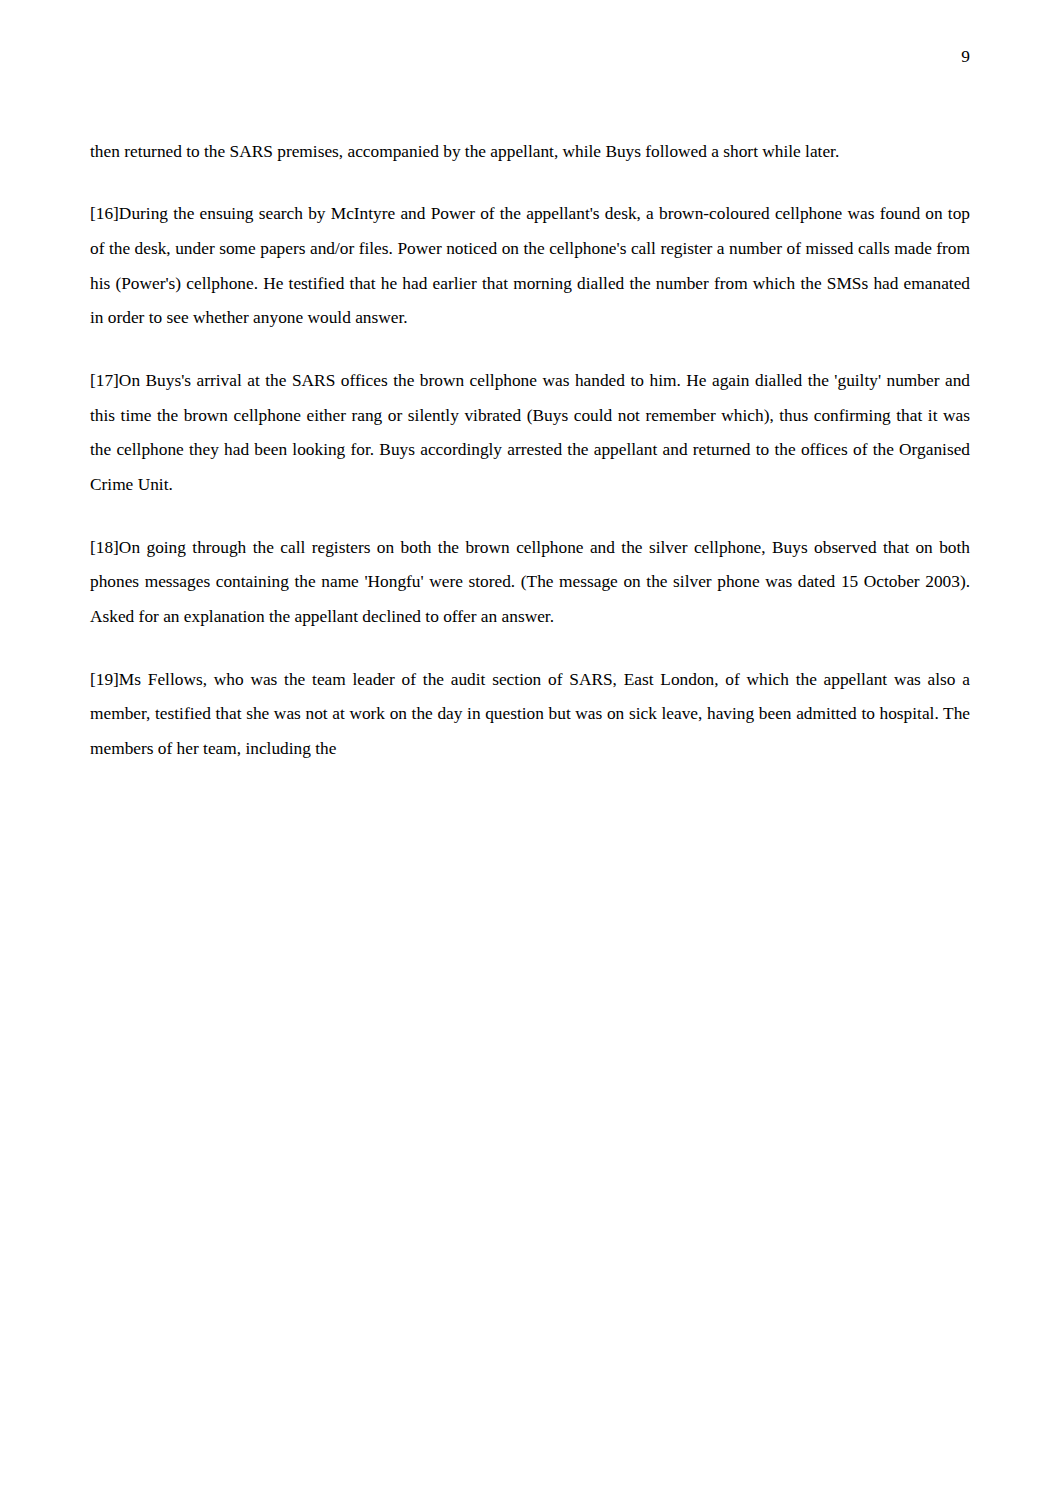9
then returned to the SARS premises, accompanied by the appellant, while Buys followed a short while later.
[16]During the ensuing search by McIntyre and Power of the appellant's desk, a brown-coloured cellphone was found on top of the desk, under some papers and/or files. Power noticed on the cellphone's call register a number of missed calls made from his (Power's) cellphone. He testified that he had earlier that morning dialled the number from which the SMSs had emanated in order to see whether anyone would answer.
[17]On Buys's arrival at the SARS offices the brown cellphone was handed to him. He again dialled the 'guilty' number and this time the brown cellphone either rang or silently vibrated (Buys could not remember which), thus confirming that it was the cellphone they had been looking for. Buys accordingly arrested the appellant and returned to the offices of the Organised Crime Unit.
[18]On going through the call registers on both the brown cellphone and the silver cellphone, Buys observed that on both phones messages containing the name 'Hongfu' were stored. (The message on the silver phone was dated 15 October 2003). Asked for an explanation the appellant declined to offer an answer.
[19]Ms Fellows, who was the team leader of the audit section of SARS, East London, of which the appellant was also a member, testified that she was not at work on the day in question but was on sick leave, having been admitted to hospital. The members of her team, including the